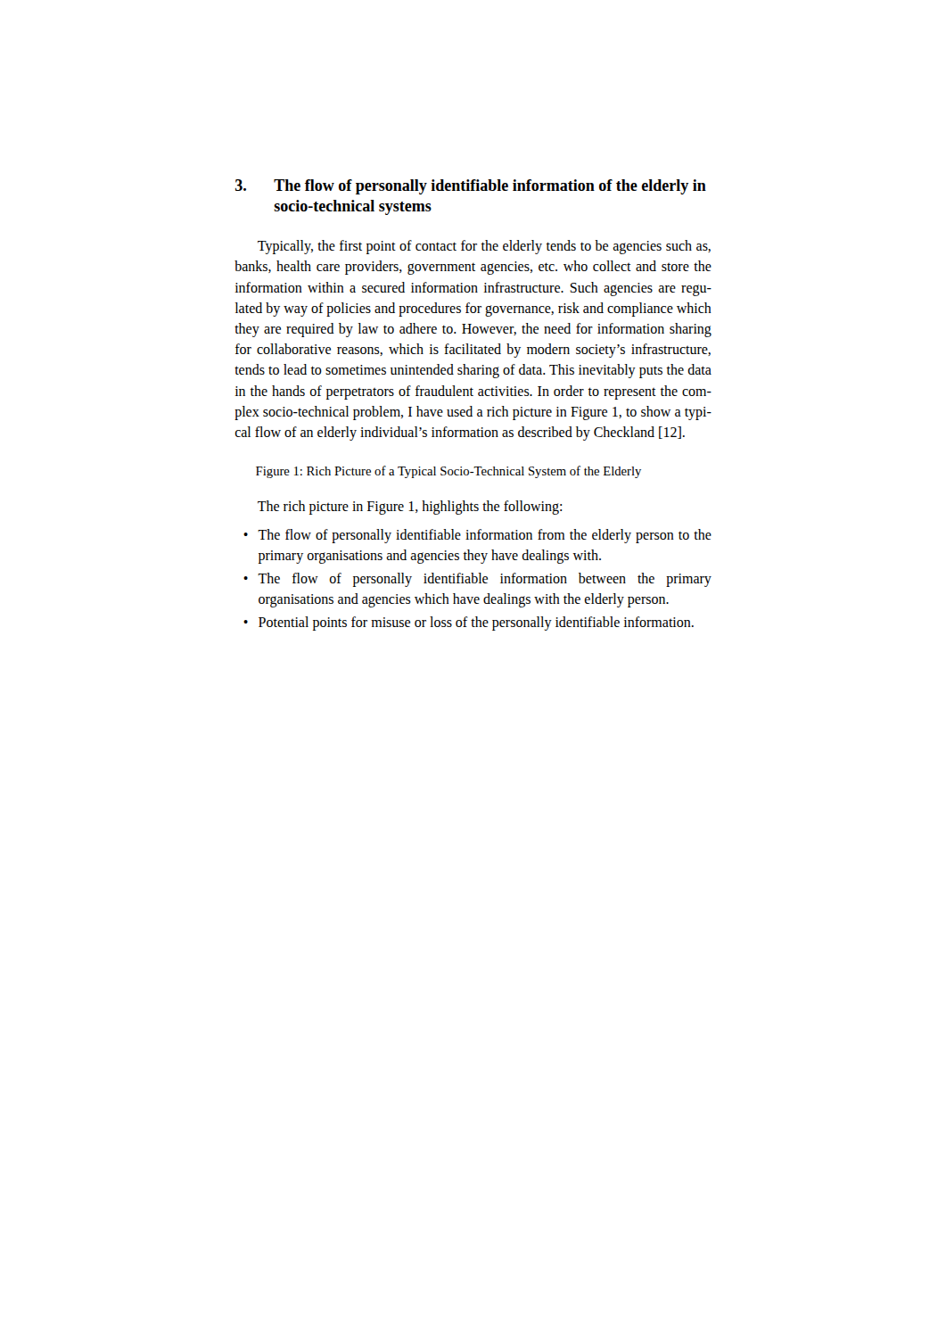3. The flow of personally identifiable information of the elderly in socio-technical systems
Typically, the first point of contact for the elderly tends to be agencies such as, banks, health care providers, government agencies, etc. who collect and store the information within a secured information infrastructure. Such agencies are regulated by way of policies and procedures for governance, risk and compliance which they are required by law to adhere to. However, the need for information sharing for collaborative reasons, which is facilitated by modern society’s infrastructure, tends to lead to sometimes unintended sharing of data. This inevitably puts the data in the hands of perpetrators of fraudulent activities. In order to represent the complex socio-technical problem, I have used a rich picture in Figure 1, to show a typical flow of an elderly individual’s information as described by Checkland [12].
Figure 1: Rich Picture of a Typical Socio-Technical System of the Elderly
The rich picture in Figure 1, highlights the following:
The flow of personally identifiable information from the elderly person to the primary organisations and agencies they have dealings with.
The flow of personally identifiable information between the primary organisations and agencies which have dealings with the elderly person.
Potential points for misuse or loss of the personally identifiable information.